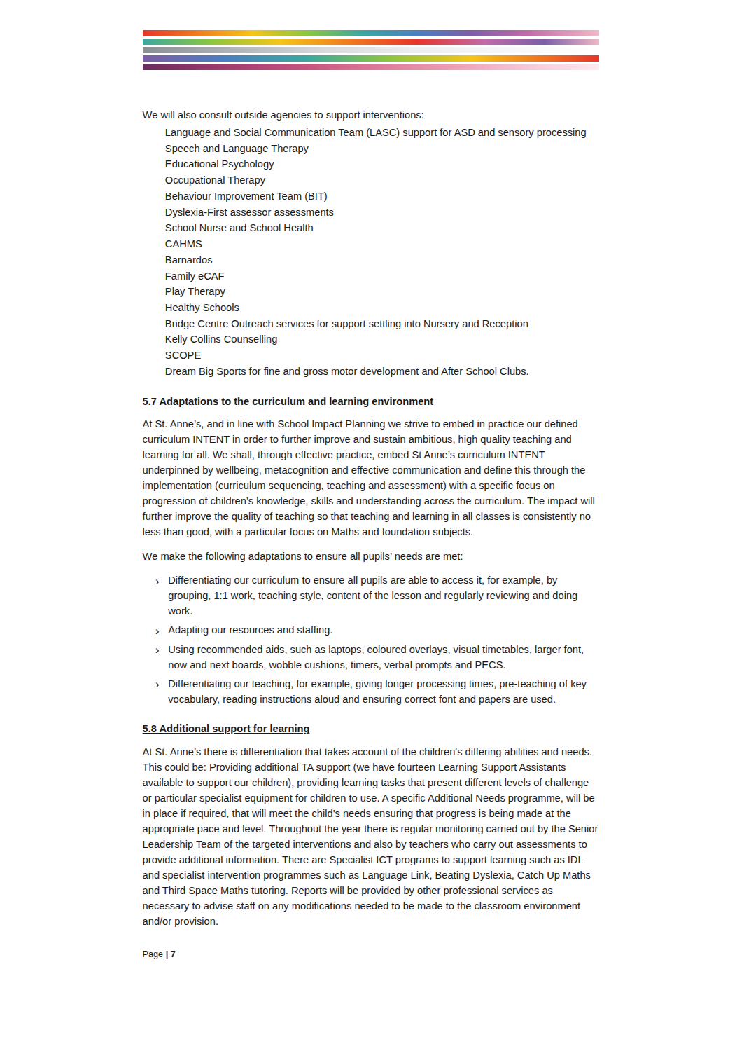We will also consult outside agencies to support interventions:
Language and Social Communication Team (LASC) support for ASD and sensory processing
Speech and Language Therapy
Educational Psychology
Occupational Therapy
Behaviour Improvement Team (BIT)
Dyslexia-First assessor assessments
School Nurse and School Health
CAHMS
Barnardos
Family eCAF
Play Therapy
Healthy Schools
Bridge Centre Outreach services for support settling into Nursery and Reception
Kelly Collins Counselling
SCOPE
Dream Big Sports for fine and gross motor development and After School Clubs.
5.7 Adaptations to the curriculum and learning environment
At St. Anne’s, and in line with School Impact Planning we strive to embed in practice our defined curriculum INTENT in order to further improve and sustain ambitious, high quality teaching and learning for all. We shall, through effective practice, embed St Anne’s curriculum INTENT underpinned by wellbeing, metacognition and effective communication and define this through the implementation (curriculum sequencing, teaching and assessment) with a specific focus on progression of children’s knowledge, skills and understanding across the curriculum. The impact will further improve the quality of teaching so that teaching and learning in all classes is consistently no less than good, with a particular focus on Maths and foundation subjects.
We make the following adaptations to ensure all pupils’ needs are met:
Differentiating our curriculum to ensure all pupils are able to access it, for example, by grouping, 1:1 work, teaching style, content of the lesson and regularly reviewing and doing work.
Adapting our resources and staffing.
Using recommended aids, such as laptops, coloured overlays, visual timetables, larger font, now and next boards, wobble cushions, timers, verbal prompts and PECS.
Differentiating our teaching, for example, giving longer processing times, pre-teaching of key vocabulary, reading instructions aloud and ensuring correct font and papers are used.
5.8 Additional support for learning
At St. Anne’s there is differentiation that takes account of the children's differing abilities and needs. This could be: Providing additional TA support (we have fourteen Learning Support Assistants available to support our children), providing learning tasks that present different levels of challenge or particular specialist equipment for children to use. A specific Additional Needs programme, will be in place if required, that will meet the child's needs ensuring that progress is being made at the appropriate pace and level. Throughout the year there is regular monitoring carried out by the Senior Leadership Team of the targeted interventions and also by teachers who carry out assessments to provide additional information. There are Specialist ICT programs to support learning such as IDL and specialist intervention programmes such as Language Link, Beating Dyslexia, Catch Up Maths and Third Space Maths tutoring. Reports will be provided by other professional services as necessary to advise staff on any modifications needed to be made to the classroom environment and/or provision.
Page | 7